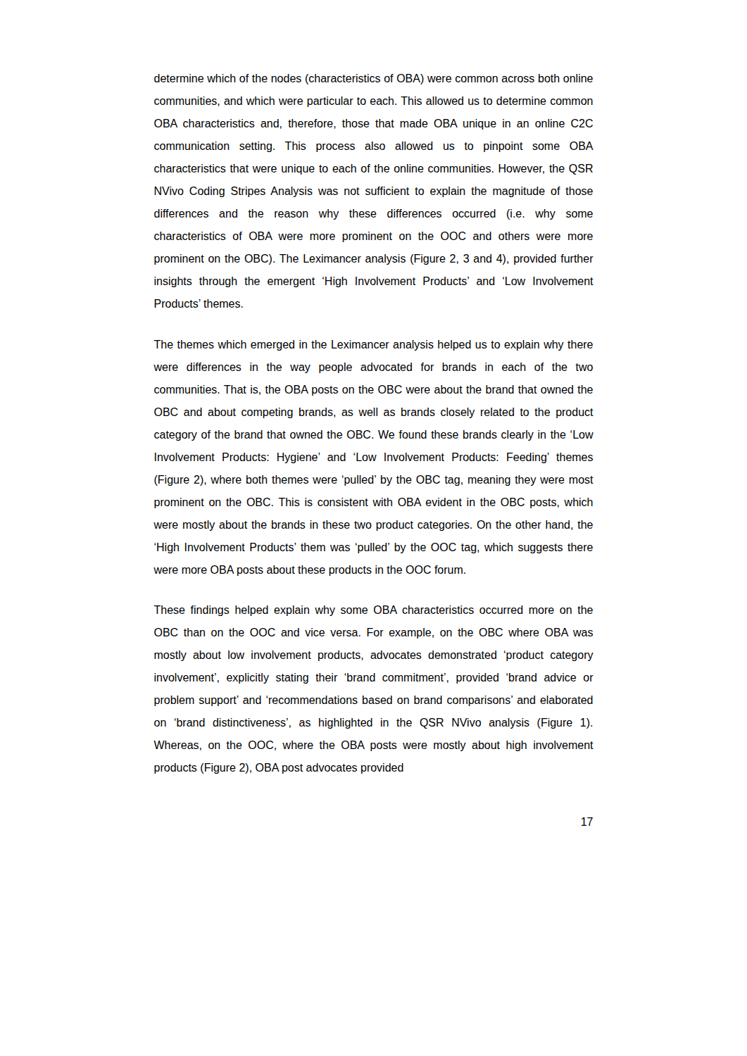determine which of the nodes (characteristics of OBA) were common across both online communities, and which were particular to each. This allowed us to determine common OBA characteristics and, therefore, those that made OBA unique in an online C2C communication setting. This process also allowed us to pinpoint some OBA characteristics that were unique to each of the online communities. However, the QSR NVivo Coding Stripes Analysis was not sufficient to explain the magnitude of those differences and the reason why these differences occurred (i.e. why some characteristics of OBA were more prominent on the OOC and others were more prominent on the OBC). The Leximancer analysis (Figure 2, 3 and 4), provided further insights through the emergent ‘High Involvement Products’ and ‘Low Involvement Products’ themes.
The themes which emerged in the Leximancer analysis helped us to explain why there were differences in the way people advocated for brands in each of the two communities. That is, the OBA posts on the OBC were about the brand that owned the OBC and about competing brands, as well as brands closely related to the product category of the brand that owned the OBC. We found these brands clearly in the ‘Low Involvement Products: Hygiene’ and ‘Low Involvement Products: Feeding’ themes (Figure 2), where both themes were ‘pulled’ by the OBC tag, meaning they were most prominent on the OBC. This is consistent with OBA evident in the OBC posts, which were mostly about the brands in these two product categories. On the other hand, the ‘High Involvement Products’ them was ‘pulled’ by the OOC tag, which suggests there were more OBA posts about these products in the OOC forum.
These findings helped explain why some OBA characteristics occurred more on the OBC than on the OOC and vice versa. For example, on the OBC where OBA was mostly about low involvement products, advocates demonstrated ‘product category involvement’, explicitly stating their ‘brand commitment’, provided ‘brand advice or problem support’ and ‘recommendations based on brand comparisons’ and elaborated on ‘brand distinctiveness’, as highlighted in the QSR NVivo analysis (Figure 1). Whereas, on the OOC, where the OBA posts were mostly about high involvement products (Figure 2), OBA post advocates provided
17